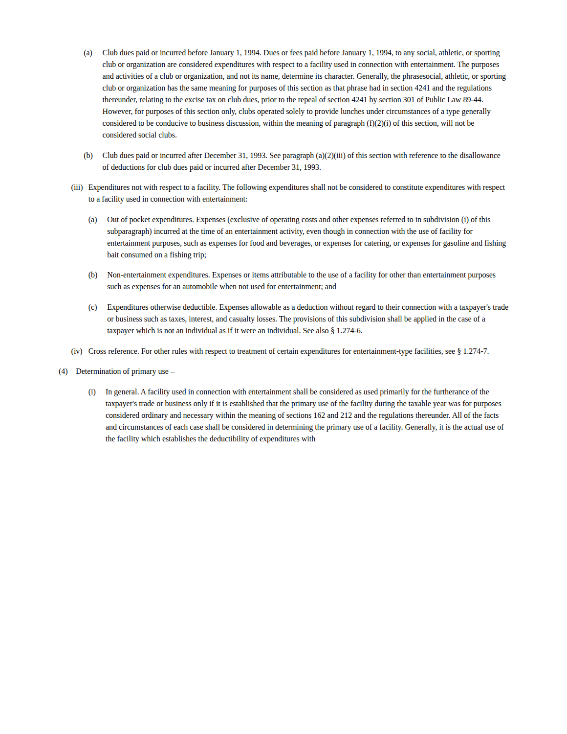(a)
Club dues paid or incurred before January 1, 1994. Dues or fees paid before January 1, 1994, to any social, athletic, or sporting club or organization are considered expenditures with respect to a facility used in connection with entertainment. The purposes and activities of a club or organization, and not its name, determine its character. Generally, the phrasesocial, athletic, or sporting club or organization has the same meaning for purposes of this section as that phrase had in section 4241 and the regulations thereunder, relating to the excise tax on club dues, prior to the repeal of section 4241 by section 301 of Public Law 89-44. However, for purposes of this section only, clubs operated solely to provide lunches under circumstances of a type generally considered to be conducive to business discussion, within the meaning of paragraph (f)(2)(i) of this section, will not be considered social clubs.
(b)
Club dues paid or incurred after December 31, 1993. See paragraph (a)(2)(iii) of this section with reference to the disallowance of deductions for club dues paid or incurred after December 31, 1993.
(iii)
Expenditures not with respect to a facility. The following expenditures shall not be considered to constitute expenditures with respect to a facility used in connection with entertainment:
(a)
Out of pocket expenditures. Expenses (exclusive of operating costs and other expenses referred to in subdivision (i) of this subparagraph) incurred at the time of an entertainment activity, even though in connection with the use of facility for entertainment purposes, such as expenses for food and beverages, or expenses for catering, or expenses for gasoline and fishing bait consumed on a fishing trip;
(b)
Non-entertainment expenditures. Expenses or items attributable to the use of a facility for other than entertainment purposes such as expenses for an automobile when not used for entertainment; and
(c)
Expenditures otherwise deductible. Expenses allowable as a deduction without regard to their connection with a taxpayer's trade or business such as taxes, interest, and casualty losses. The provisions of this subdivision shall be applied in the case of a taxpayer which is not an individual as if it were an individual. See also § 1.274-6.
(iv)
Cross reference. For other rules with respect to treatment of certain expenditures for entertainment-type facilities, see § 1.274-7.
(4)
Determination of primary use –
(i)
In general. A facility used in connection with entertainment shall be considered as used primarily for the furtherance of the taxpayer's trade or business only if it is established that the primary use of the facility during the taxable year was for purposes considered ordinary and necessary within the meaning of sections 162 and 212 and the regulations thereunder. All of the facts and circumstances of each case shall be considered in determining the primary use of a facility. Generally, it is the actual use of the facility which establishes the deductibility of expenditures with